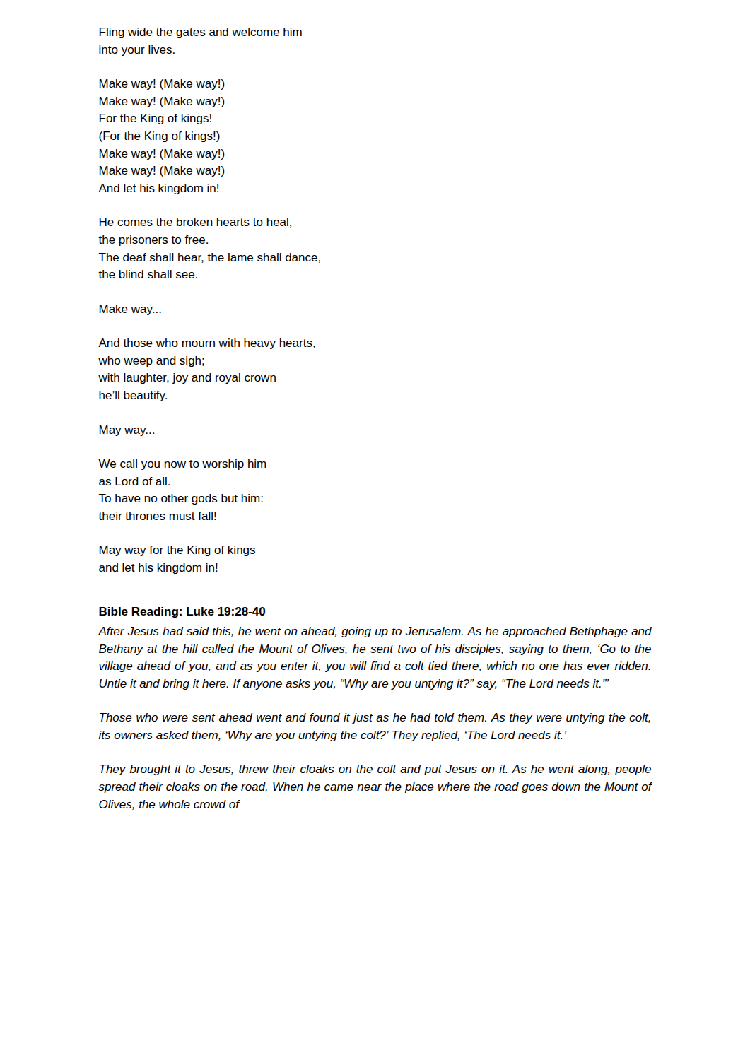Fling wide the gates and welcome him
into your lives.
Make way! (Make way!)
Make way! (Make way!)
For the King of kings!
(For the King of kings!)
Make way! (Make way!)
Make way! (Make way!)
And let his kingdom in!
He comes the broken hearts to heal,
the prisoners to free.
The deaf shall hear, the lame shall dance,
the blind shall see.
Make way...
And those who mourn with heavy hearts,
who weep and sigh;
with laughter, joy and royal crown
he’ll beautify.
May way...
We call you now to worship him
as Lord of all.
To have no other gods but him:
their thrones must fall!
May way for the King of kings
and let his kingdom in!
Bible Reading: Luke 19:28-40
After Jesus had said this, he went on ahead, going up to Jerusalem. As he approached Bethphage and Bethany at the hill called the Mount of Olives, he sent two of his disciples, saying to them, ‘Go to the village ahead of you, and as you enter it, you will find a colt tied there, which no one has ever ridden. Untie it and bring it here. If anyone asks you, “Why are you untying it?” say, “The Lord needs it.”’
Those who were sent ahead went and found it just as he had told them. As they were untying the colt, its owners asked them, ‘Why are you untying the colt?’ They replied, ‘The Lord needs it.’
They brought it to Jesus, threw their cloaks on the colt and put Jesus on it. As he went along, people spread their cloaks on the road. When he came near the place where the road goes down the Mount of Olives, the whole crowd of